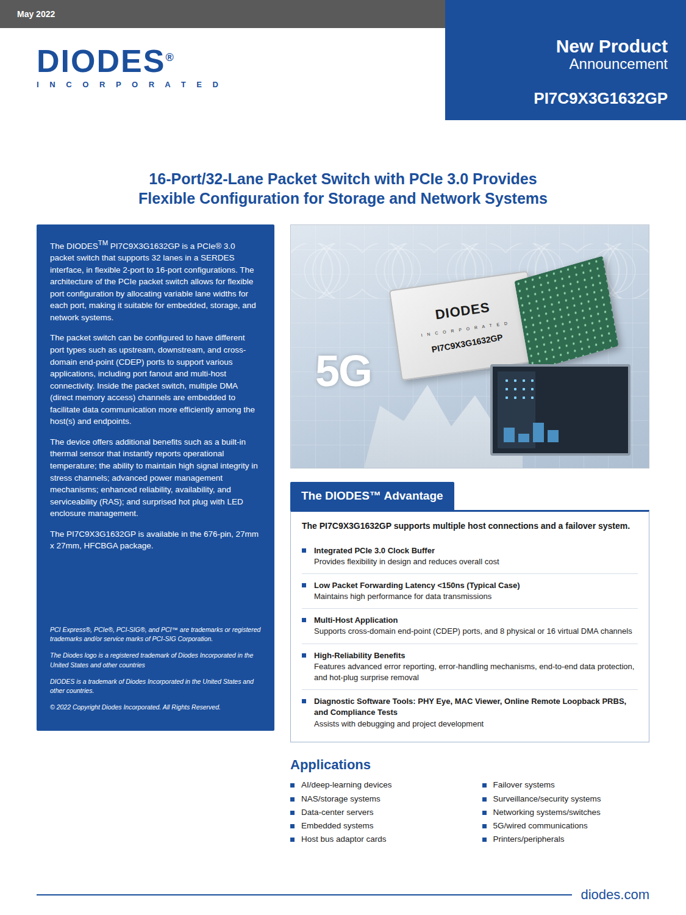May 2022
DIODES®
I N C O R P O R A T E D
New Product
Announcement
PI7C9X3G1632GP
16-Port/32-Lane Packet Switch with PCIe 3.0 Provides
Flexible Configuration for Storage and Network Systems
The DIODESTM PI7C9X3G1632GP is a PCIe® 3.0 packet switch that supports 32 lanes in a SERDES interface, in flexible 2-port to 16-port configurations. The architecture of the PCIe packet switch allows for flexible port configuration by allocating variable lane widths for each port, making it suitable for embedded, storage, and network systems.
The packet switch can be configured to have different port types such as upstream, downstream, and cross-domain end-point (CDEP) ports to support various applications, including port fanout and multi-host connectivity. Inside the packet switch, multiple DMA (direct memory access) channels are embedded to facilitate data communication more efficiently among the host(s) and endpoints.
The device offers additional benefits such as a built-in thermal sensor that instantly reports operational temperature; the ability to maintain high signal integrity in stress channels; advanced power management mechanisms; enhanced reliability, availability, and serviceability (RAS); and surprised hot plug with LED enclosure management.
The PI7C9X3G1632GP is available in the 676-pin, 27mm x 27mm, HFCBGA package.
PCI Express®, PCIe®, PCI-SIG®, and PCI™ are trademarks or registered trademarks and/or service marks of PCI-SIG Corporation.
The Diodes logo is a registered trademark of Diodes Incorporated in the United States and other countries
DIODES is a trademark of Diodes Incorporated in the United States and other countries.
© 2022 Copyright Diodes Incorporated. All Rights Reserved.
5G
DIODES
I N C O R P O R A T E D
PI7C9X3G1632GP
The DIODES™ Advantage
The PI7C9X3G1632GP supports multiple host connections and a failover system.
Integrated PCIe 3.0 Clock Buffer Provides flexibility in design and reduces overall cost
Low Packet Forwarding Latency <150ns (Typical Case) Maintains high performance for data transmissions
Multi-Host Application Supports cross-domain end-point (CDEP) ports, and 8 physical or 16 virtual DMA channels
High-Reliability Benefits Features advanced error reporting, error-handling mechanisms, end-to-end data protection, and hot-plug surprise removal
Diagnostic Software Tools: PHY Eye, MAC Viewer, Online Remote Loopback PRBS, and Compliance Tests Assists with debugging and project development
Applications
AI/deep-learning devices
NAS/storage systems
Data-center servers
Embedded systems
Host bus adaptor cards
Failover systems
Surveillance/security systems
Networking systems/switches
5G/wired communications
Printers/peripherals
diodes.com